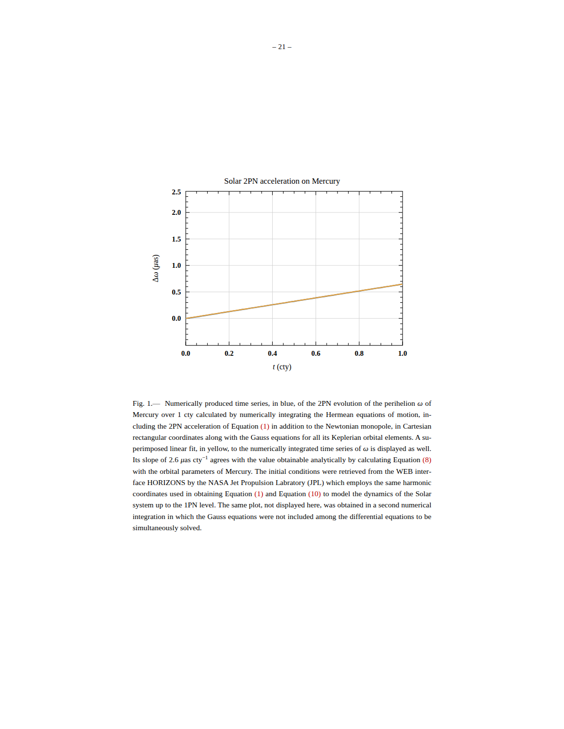– 21 –
Solar 2PN acceleration on Mercury Solar 2PN acceleration on Mercury 0.0 0.5 1.0 1.5 2.0 2.5 0.0 0.2 0.4 0.6 0.8 1.0 t (cty) Δω (μas)
Fig. 1.— Numerically produced time series, in blue, of the 2PN evolution of the perihelion ω of Mercury over 1 cty calculated by numerically integrating the Hermean equations of motion, including the 2PN acceleration of Equation (1) in addition to the Newtonian monopole, in Cartesian rectangular coordinates along with the Gauss equations for all its Keplerian orbital elements. A superimposed linear fit, in yellow, to the numerically integrated time series of ω is displayed as well. Its slope of 2.6 μas cty−1 agrees with the value obtainable analytically by calculating Equation (8) with the orbital parameters of Mercury. The initial conditions were retrieved from the WEB interface HORIZONS by the NASA Jet Propulsion Labratory (JPL) which employs the same harmonic coordinates used in obtaining Equation (1) and Equation (10) to model the dynamics of the Solar system up to the 1PN level. The same plot, not displayed here, was obtained in a second numerical integration in which the Gauss equations were not included among the differential equations to be simultaneously solved.